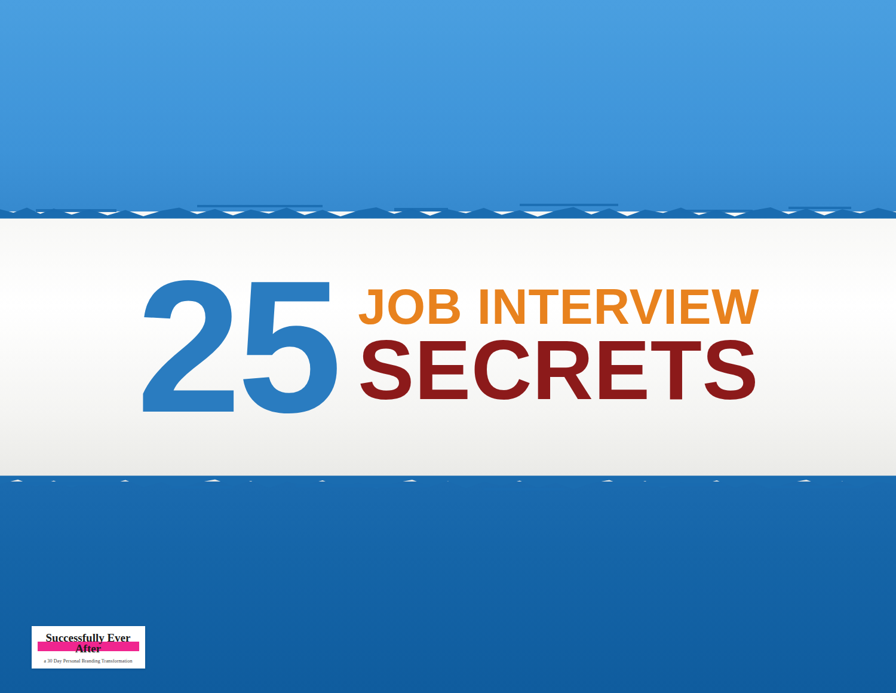25 Job Interview Secrets
Successfully Ever
After
a 30 Day Personal Branding Transformation